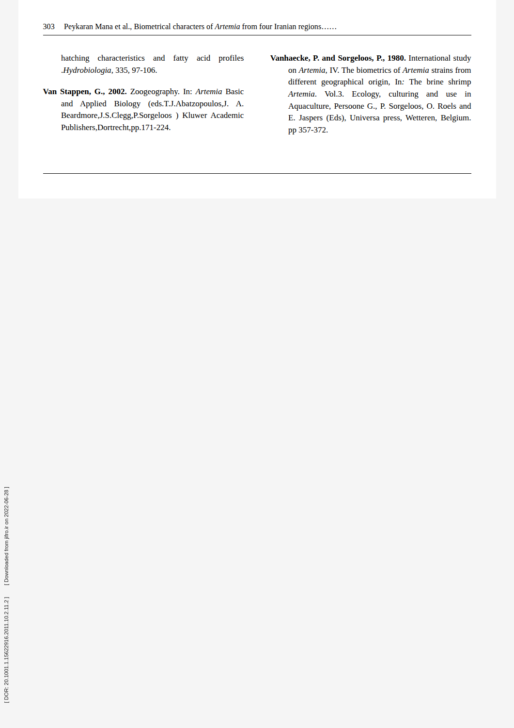[ Downloaded from jifro.ir on 2022-06-28 ] [ DOR: 20.1001.1.15622916.2011.10.2.11.2 ]
303 Peykaran Mana et al., Biometrical characters of Artemia from four Iranian regions……
hatching characteristics and fatty acid profiles .Hydrobiologia, 335, 97-106.
Van Stappen, G., 2002. Zoogeography. In: Artemia Basic and Applied Biology (eds.T.J.Abatzopoulos,J. A. Beardmore,J.S.Clegg,P.Sorgeloos ) Kluwer Academic Publishers,Dortrecht,pp.171-224.
Vanhaecke, P. and Sorgeloos, P., 1980. International study on Artemia, IV. The biometrics of Artemia strains from different geographical origin, In: The brine shrimp Artemia. Vol.3. Ecology, culturing and use in Aquaculture, Persoone G., P. Sorgeloos, O. Roels and E. Jaspers (Eds), Universa press, Wetteren, Belgium. pp 357-372.